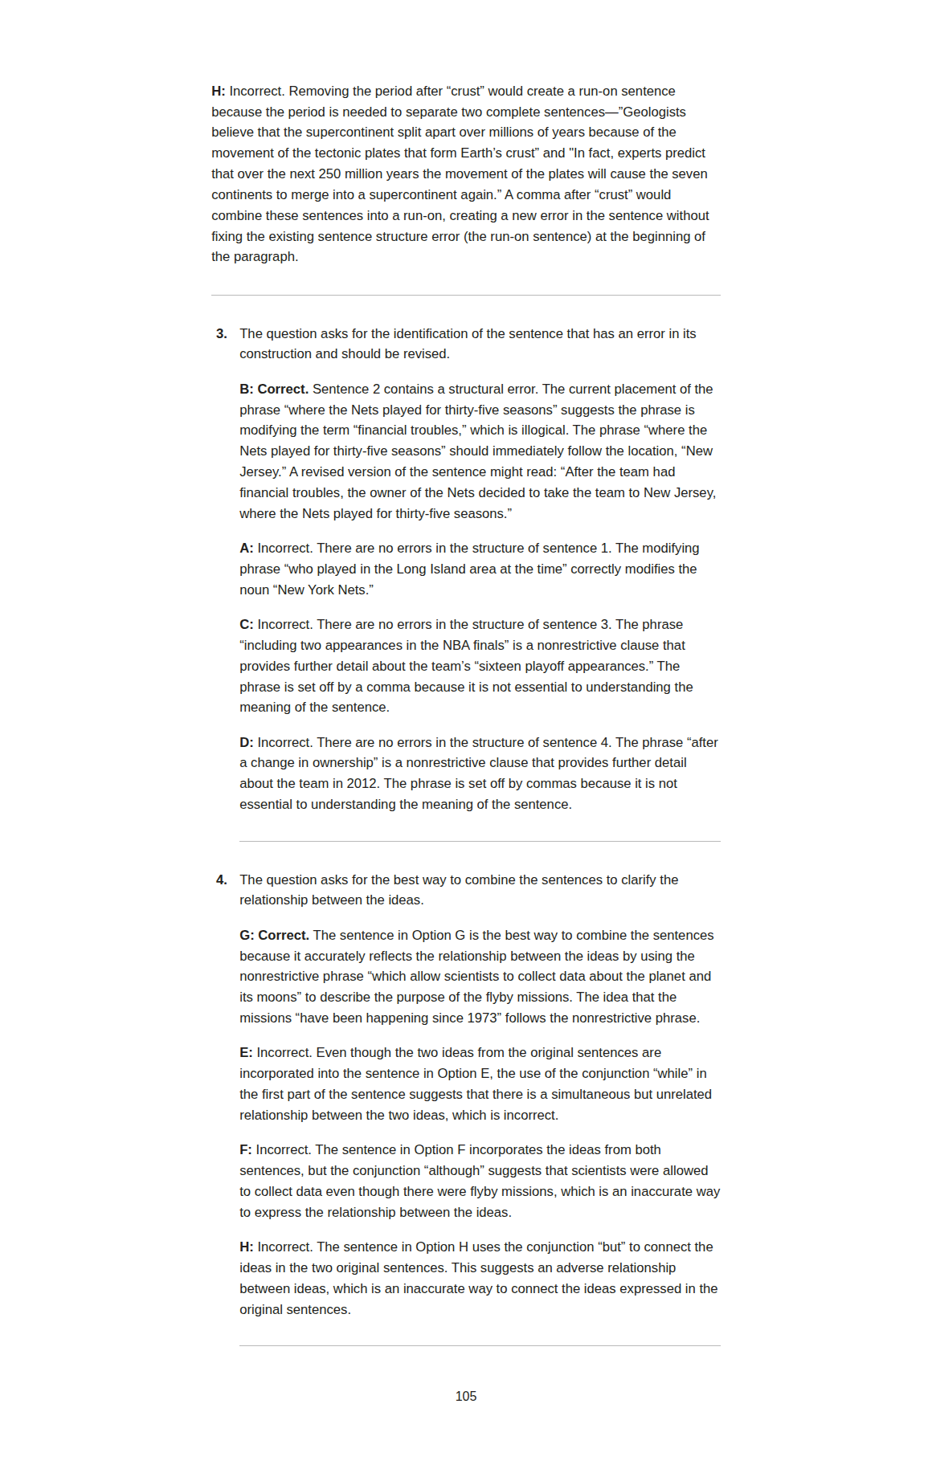H: Incorrect. Removing the period after “crust” would create a run-on sentence because the period is needed to separate two complete sentences—”Geologists believe that the supercontinent split apart over millions of years because of the movement of the tectonic plates that form Earth’s crust” and "In fact, experts predict that over the next 250 million years the movement of the plates will cause the seven continents to merge into a supercontinent again.” A comma after “crust” would combine these sentences into a run-on, creating a new error in the sentence without fixing the existing sentence structure error (the run-on sentence) at the beginning of the paragraph.
The question asks for the identification of the sentence that has an error in its construction and should be revised.
B: Correct. Sentence 2 contains a structural error. The current placement of the phrase “where the Nets played for thirty-five seasons” suggests the phrase is modifying the term “financial troubles,” which is illogical. The phrase “where the Nets played for thirty-five seasons” should immediately follow the location, “New Jersey.” A revised version of the sentence might read: “After the team had financial troubles, the owner of the Nets decided to take the team to New Jersey, where the Nets played for thirty-five seasons.”
A: Incorrect. There are no errors in the structure of sentence 1. The modifying phrase “who played in the Long Island area at the time” correctly modifies the noun “New York Nets.”
C: Incorrect. There are no errors in the structure of sentence 3. The phrase “including two appearances in the NBA finals” is a nonrestrictive clause that provides further detail about the team’s “sixteen playoff appearances.” The phrase is set off by a comma because it is not essential to understanding the meaning of the sentence.
D: Incorrect. There are no errors in the structure of sentence 4. The phrase “after a change in ownership” is a nonrestrictive clause that provides further detail about the team in 2012. The phrase is set off by commas because it is not essential to understanding the meaning of the sentence.
The question asks for the best way to combine the sentences to clarify the relationship between the ideas.
G: Correct. The sentence in Option G is the best way to combine the sentences because it accurately reflects the relationship between the ideas by using the nonrestrictive phrase “which allow scientists to collect data about the planet and its moons” to describe the purpose of the flyby missions. The idea that the missions “have been happening since 1973” follows the nonrestrictive phrase.
E: Incorrect. Even though the two ideas from the original sentences are incorporated into the sentence in Option E, the use of the conjunction “while” in the first part of the sentence suggests that there is a simultaneous but unrelated relationship between the two ideas, which is incorrect.
F: Incorrect. The sentence in Option F incorporates the ideas from both sentences, but the conjunction “although” suggests that scientists were allowed to collect data even though there were flyby missions, which is an inaccurate way to express the relationship between the ideas.
H: Incorrect. The sentence in Option H uses the conjunction “but” to connect the ideas in the two original sentences. This suggests an adverse relationship between ideas, which is an inaccurate way to connect the ideas expressed in the original sentences.
105